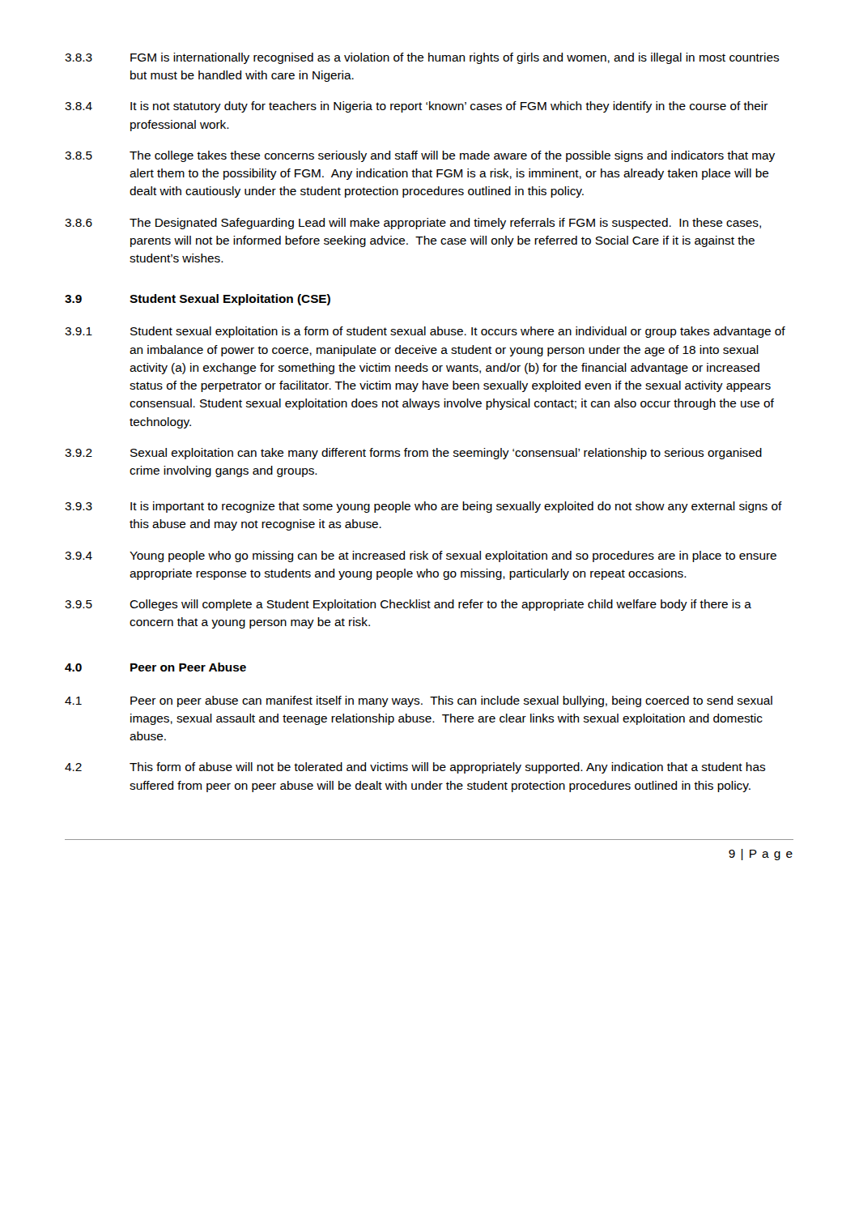3.8.3
FGM is internationally recognised as a violation of the human rights of girls and women, and is illegal in most countries but must be handled with care in Nigeria.
3.8.4
It is not statutory duty for teachers in Nigeria to report ‘known’ cases of FGM which they identify in the course of their professional work.
3.8.5
The college takes these concerns seriously and staff will be made aware of the possible signs and indicators that may alert them to the possibility of FGM. Any indication that FGM is a risk, is imminent, or has already taken place will be dealt with cautiously under the student protection procedures outlined in this policy.
3.8.6
The Designated Safeguarding Lead will make appropriate and timely referrals if FGM is suspected. In these cases, parents will not be informed before seeking advice. The case will only be referred to Social Care if it is against the student’s wishes.
3.9
Student Sexual Exploitation (CSE)
3.9.1
Student sexual exploitation is a form of student sexual abuse. It occurs where an individual or group takes advantage of an imbalance of power to coerce, manipulate or deceive a student or young person under the age of 18 into sexual activity (a) in exchange for something the victim needs or wants, and/or (b) for the financial advantage or increased status of the perpetrator or facilitator. The victim may have been sexually exploited even if the sexual activity appears consensual. Student sexual exploitation does not always involve physical contact; it can also occur through the use of technology.
3.9.2
Sexual exploitation can take many different forms from the seemingly ‘consensual’ relationship to serious organised crime involving gangs and groups.
3.9.3
It is important to recognize that some young people who are being sexually exploited do not show any external signs of this abuse and may not recognise it as abuse.
3.9.4
Young people who go missing can be at increased risk of sexual exploitation and so procedures are in place to ensure appropriate response to students and young people who go missing, particularly on repeat occasions.
3.9.5
Colleges will complete a Student Exploitation Checklist and refer to the appropriate child welfare body if there is a concern that a young person may be at risk.
4.0
Peer on Peer Abuse
4.1
Peer on peer abuse can manifest itself in many ways. This can include sexual bullying, being coerced to send sexual images, sexual assault and teenage relationship abuse. There are clear links with sexual exploitation and domestic abuse.
4.2
This form of abuse will not be tolerated and victims will be appropriately supported. Any indication that a student has suffered from peer on peer abuse will be dealt with under the student protection procedures outlined in this policy.
9 | P a g e